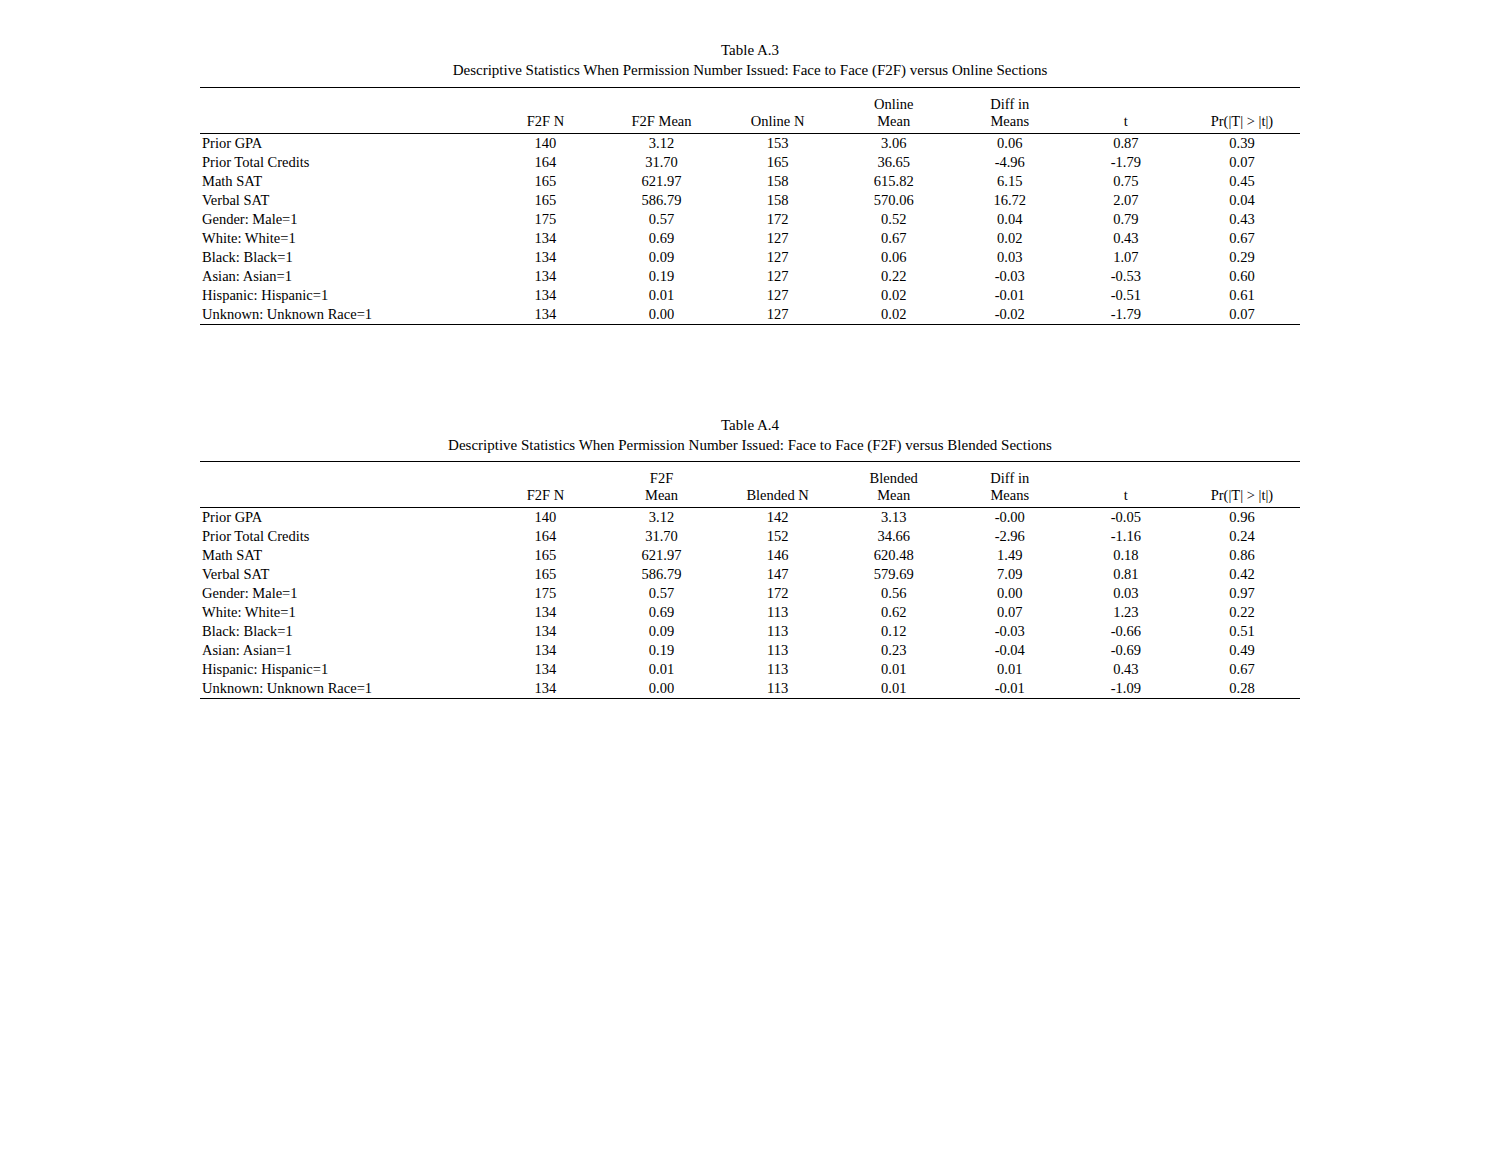Table A.3
Descriptive Statistics When Permission Number Issued: Face to Face (F2F) versus Online Sections
| | F2F N | F2F Mean | Online N | Online Mean | Diff in Means | t | Pr(/T/ > /t/) |
| --- | --- | --- | --- | --- | --- | --- | --- |
| Prior GPA | 140 | 3.12 | 153 | 3.06 | 0.06 | 0.87 | 0.39 |
| Prior Total Credits | 164 | 31.70 | 165 | 36.65 | -4.96 | -1.79 | 0.07 |
| Math SAT | 165 | 621.97 | 158 | 615.82 | 6.15 | 0.75 | 0.45 |
| Verbal SAT | 165 | 586.79 | 158 | 570.06 | 16.72 | 2.07 | 0.04 |
| Gender: Male=1 | 175 | 0.57 | 172 | 0.52 | 0.04 | 0.79 | 0.43 |
| White: White=1 | 134 | 0.69 | 127 | 0.67 | 0.02 | 0.43 | 0.67 |
| Black: Black=1 | 134 | 0.09 | 127 | 0.06 | 0.03 | 1.07 | 0.29 |
| Asian: Asian=1 | 134 | 0.19 | 127 | 0.22 | -0.03 | -0.53 | 0.60 |
| Hispanic: Hispanic=1 | 134 | 0.01 | 127 | 0.02 | -0.01 | -0.51 | 0.61 |
| Unknown: Unknown Race=1 | 134 | 0.00 | 127 | 0.02 | -0.02 | -1.79 | 0.07 |
Table A.4
Descriptive Statistics When Permission Number Issued: Face to Face (F2F) versus Blended Sections
| | F2F N | F2F Mean | Blended N | Blended Mean | Diff in Means | t | Pr(/T/ > /t/) |
| --- | --- | --- | --- | --- | --- | --- | --- |
| Prior GPA | 140 | 3.12 | 142 | 3.13 | -0.00 | -0.05 | 0.96 |
| Prior Total Credits | 164 | 31.70 | 152 | 34.66 | -2.96 | -1.16 | 0.24 |
| Math SAT | 165 | 621.97 | 146 | 620.48 | 1.49 | 0.18 | 0.86 |
| Verbal SAT | 165 | 586.79 | 147 | 579.69 | 7.09 | 0.81 | 0.42 |
| Gender: Male=1 | 175 | 0.57 | 172 | 0.56 | 0.00 | 0.03 | 0.97 |
| White: White=1 | 134 | 0.69 | 113 | 0.62 | 0.07 | 1.23 | 0.22 |
| Black: Black=1 | 134 | 0.09 | 113 | 0.12 | -0.03 | -0.66 | 0.51 |
| Asian: Asian=1 | 134 | 0.19 | 113 | 0.23 | -0.04 | -0.69 | 0.49 |
| Hispanic: Hispanic=1 | 134 | 0.01 | 113 | 0.01 | 0.01 | 0.43 | 0.67 |
| Unknown: Unknown Race=1 | 134 | 0.00 | 113 | 0.01 | -0.01 | -1.09 | 0.28 |